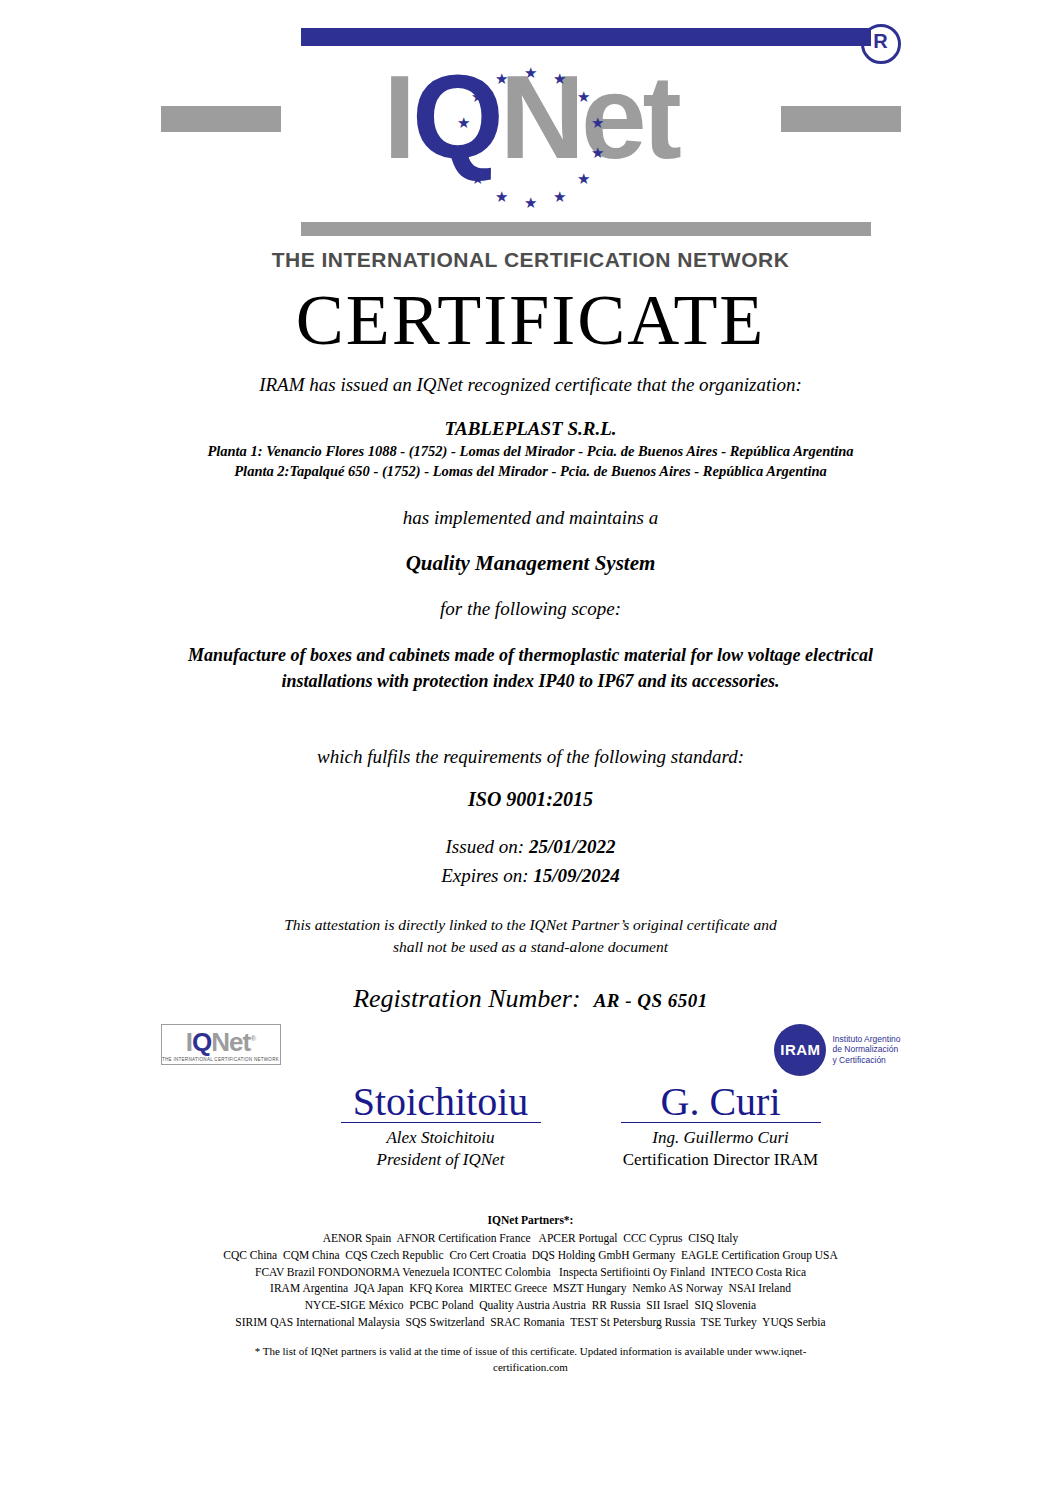R
IQNet
★ ★ ★ ★ ★ ★ ★ ★ ★ ★ ★ ★ ★ ★
THE INTERNATIONAL CERTIFICATION NETWORK
CERTIFICATE
IRAM has issued an IQNet recognized certificate that the organization:
TABLEPLAST S.R.L.
Planta 1: Venancio Flores 1088 - (1752) - Lomas del Mirador - Pcia. de Buenos Aires - República Argentina
Planta 2:Tapalqué 650 - (1752) - Lomas del Mirador - Pcia. de Buenos Aires - República Argentina
has implemented and maintains a
Quality Management System
for the following scope:
Manufacture of boxes and cabinets made of thermoplastic material for low voltage electrical installations with protection index IP40 to IP67 and its accessories.
which fulfils the requirements of the following standard:
ISO 9001:2015
Issued on: 25/01/2022
Expires on: 15/09/2024
This attestation is directly linked to the IQNet Partner’s original certificate and
shall not be used as a stand-alone document
Registration Number: AR - QS 6501
IQNet®
THE INTERNATIONAL CERTIFICATION NETWORK
IRAM
Instituto Argentino
de Normalización
y Certificación
Stoichitoiu
Alex Stoichitoiu
President of IQNet
G. Curi
Ing. Guillermo Curi
Certification Director IRAM
IQNet Partners*:
AENOR Spain AFNOR Certification France APCER Portugal CCC Cyprus CISQ Italy
CQC China CQM China CQS Czech Republic Cro Cert Croatia DQS Holding GmbH Germany EAGLE Certification Group USA
FCAV Brazil FONDONORMA Venezuela ICONTEC Colombia Inspecta Sertifiointi Oy Finland INTECO Costa Rica
IRAM Argentina JQA Japan KFQ Korea MIRTEC Greece MSZT Hungary Nemko AS Norway NSAI Ireland
NYCE-SIGE México PCBC Poland Quality Austria Austria RR Russia SII Israel SIQ Slovenia
SIRIM QAS International Malaysia SQS Switzerland SRAC Romania TEST St Petersburg Russia TSE Turkey YUQS Serbia
* The list of IQNet partners is valid at the time of issue of this certificate. Updated information is available under www.iqnet-
certification.com